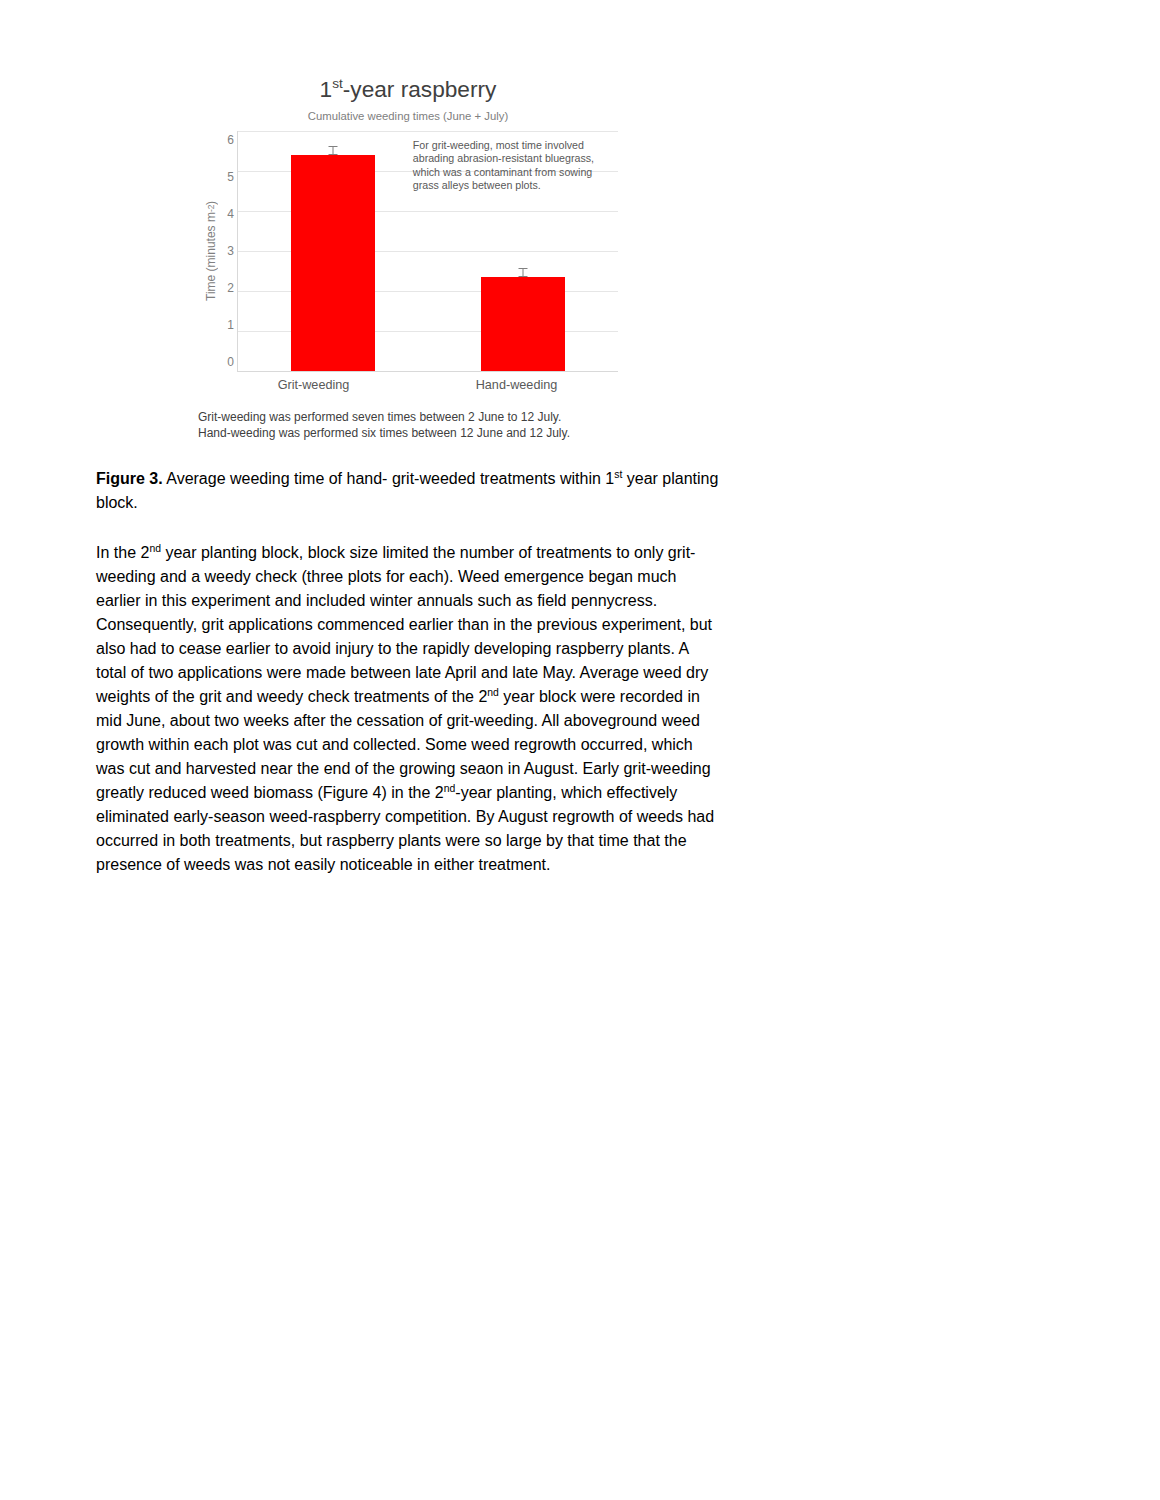1st-year raspberry
Cumulative weeding times (June + July)
Time (minutes m-2)
6 5 4 3 2 1 0
For grit-weeding, most time involved abrading abrasion-resistant bluegrass, which was a contaminant from sowing grass alleys between plots.
Grit-weeding Hand-weeding
Grit-weeding was performed seven times between 2 June to 12 July.
Hand-weeding was performed six times between 12 June and 12 July.
Figure 3. Average weeding time of hand- grit-weeded treatments within 1st year planting block.
In the 2nd year planting block, block size limited the number of treatments to only grit-weeding and a weedy check (three plots for each). Weed emergence began much earlier in this experiment and included winter annuals such as field pennycress. Consequently, grit applications commenced earlier than in the previous experiment, but also had to cease earlier to avoid injury to the rapidly developing raspberry plants. A total of two applications were made between late April and late May. Average weed dry weights of the grit and weedy check treatments of the 2nd year block were recorded in mid June, about two weeks after the cessation of grit-weeding. All aboveground weed growth within each plot was cut and collected. Some weed regrowth occurred, which was cut and harvested near the end of the growing seaon in August. Early grit-weeding greatly reduced weed biomass (Figure 4) in the 2nd-year planting, which effectively eliminated early-season weed-raspberry competition. By August regrowth of weeds had occurred in both treatments, but raspberry plants were so large by that time that the presence of weeds was not easily noticeable in either treatment.